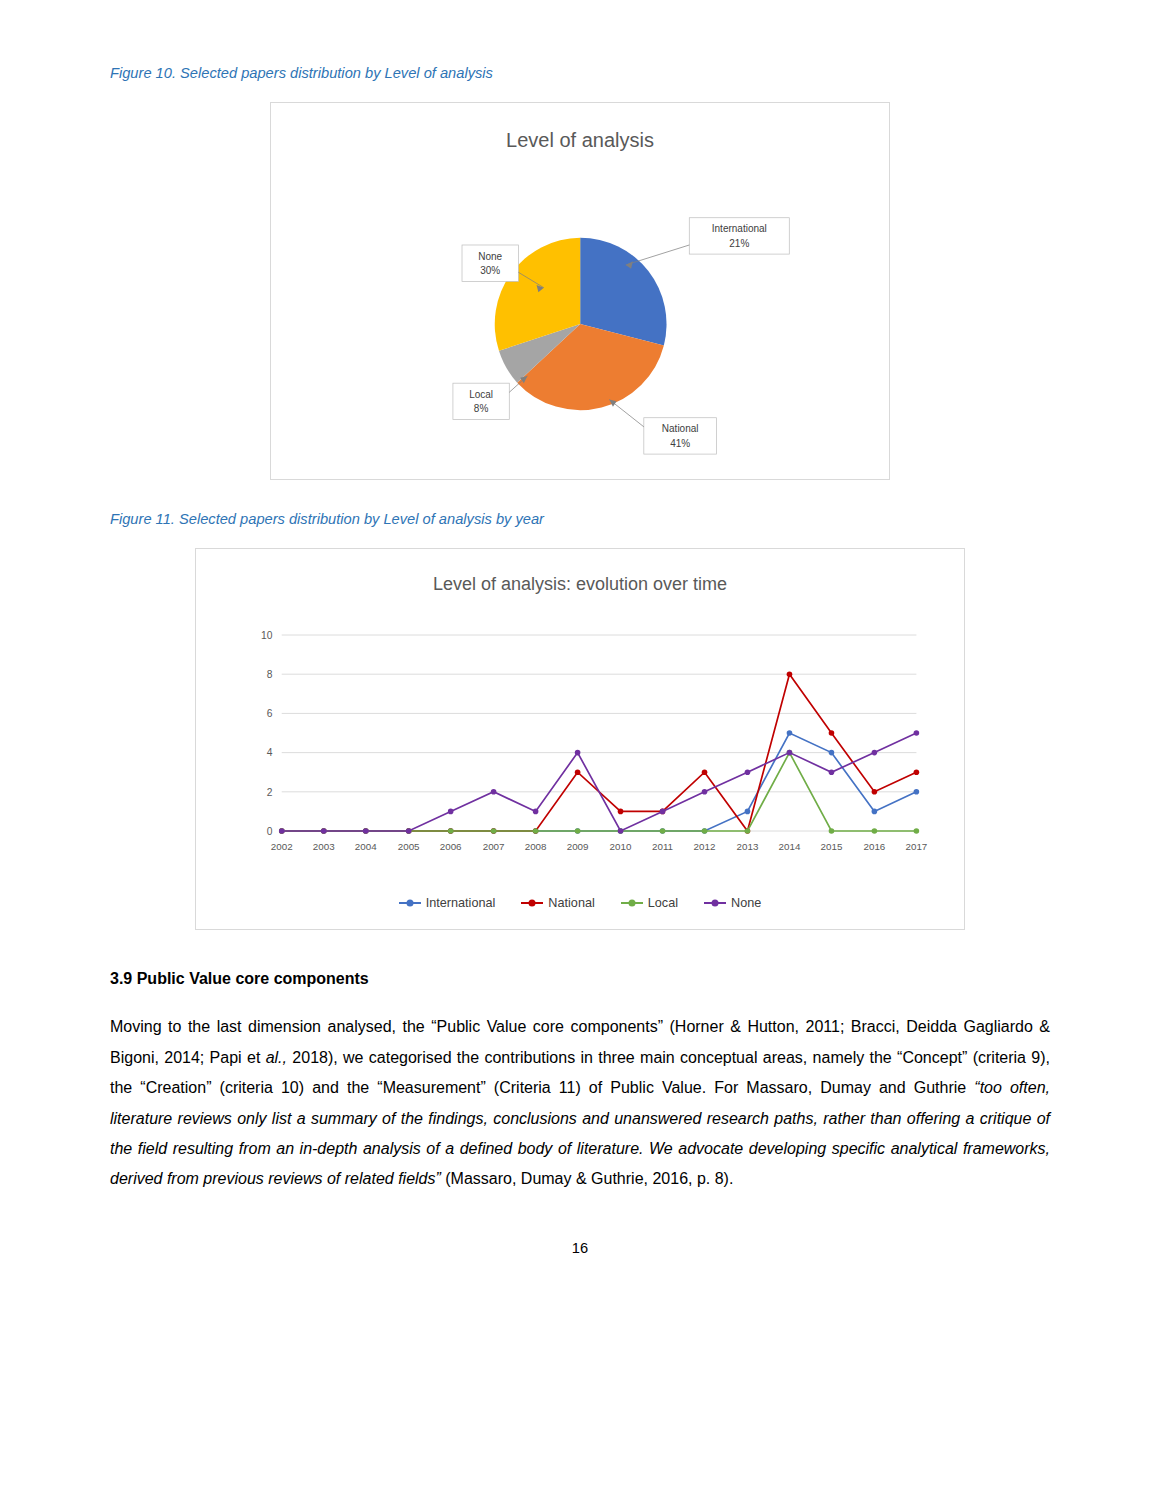Figure 10. Selected papers distribution by Level of analysis
Level of analysis
International 21% None 30% Local 8% National 41%
Figure 11. Selected papers distribution by Level of analysis by year
Level of analysis: evolution over time
10 8 6 4 2 0 2002 2003 2004 2005 2006 2007 2008 2009 2010 2011 2012 2013 2014 2015 2016 2017
International National Local None
3.9 Public Value core components
Moving to the last dimension analysed, the “Public Value core components” (Horner & Hutton, 2011; Bracci, Deidda Gagliardo & Bigoni, 2014; Papi et al., 2018), we categorised the contributions in three main conceptual areas, namely the “Concept” (criteria 9), the “Creation” (criteria 10) and the “Measurement” (Criteria 11) of Public Value. For Massaro, Dumay and Guthrie “too often, literature reviews only list a summary of the findings, conclusions and unanswered research paths, rather than offering a critique of the field resulting from an in-depth analysis of a defined body of literature. We advocate developing specific analytical frameworks, derived from previous reviews of related fields” (Massaro, Dumay & Guthrie, 2016, p. 8).
16